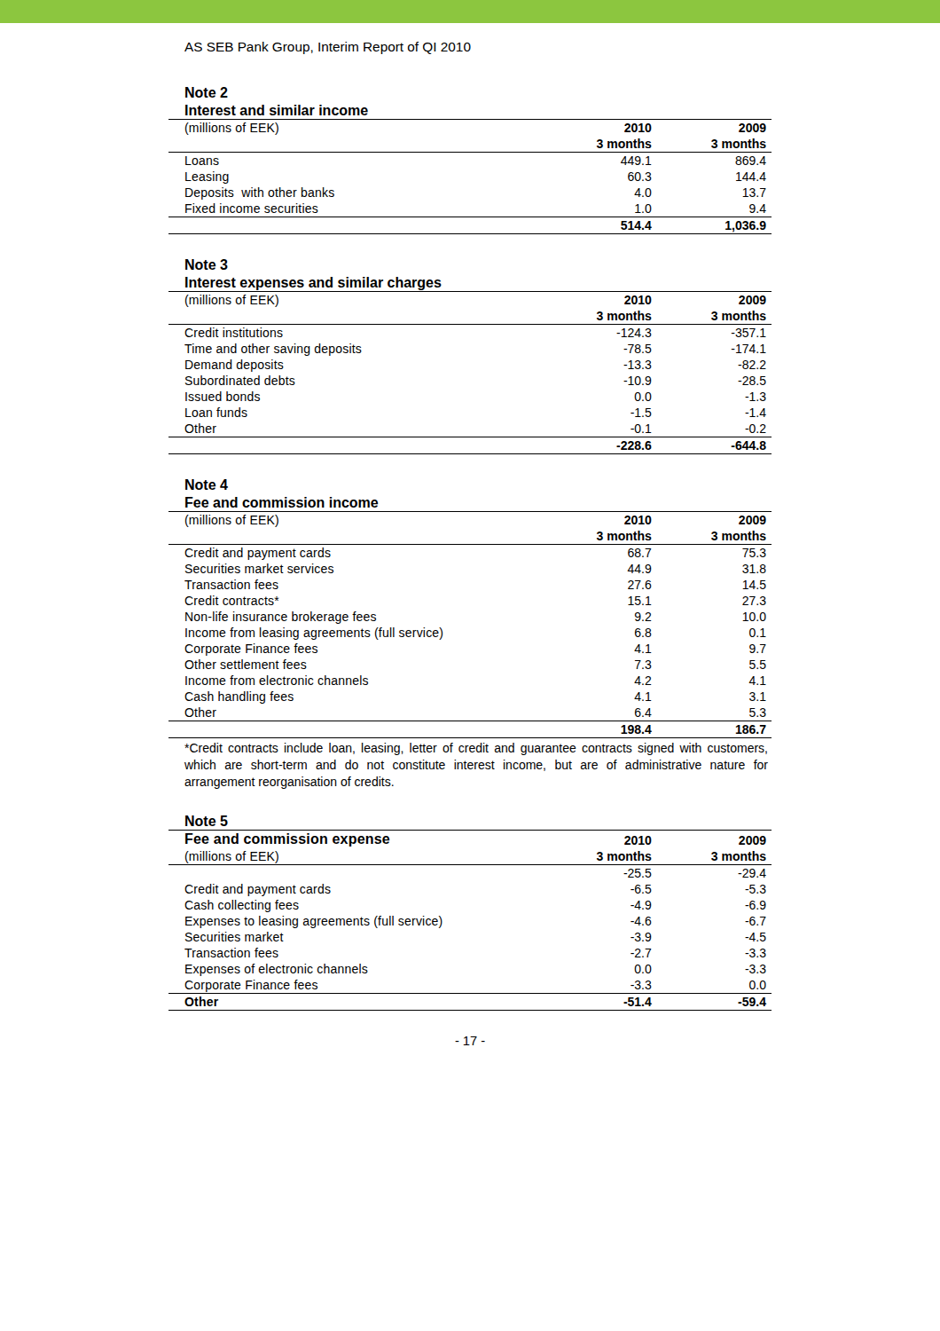AS SEB Pank Group, Interim Report of QI 2010
Note 2
Interest and similar income
| (millions of EEK) | 2010 | 2009 |
| | 3 months | 3 months |
| Loans | 449.1 | 869.4 |
| Leasing | 60.3 | 144.4 |
| Deposits with other banks | 4.0 | 13.7 |
| Fixed income securities | 1.0 | 9.4 |
| | 514.4 | 1,036.9 |
Note 3
Interest expenses and similar charges
| (millions of EEK) | 2010 | 2009 |
| | 3 months | 3 months |
| Credit institutions | -124.3 | -357.1 |
| Time and other saving deposits | -78.5 | -174.1 |
| Demand deposits | -13.3 | -82.2 |
| Subordinated debts | -10.9 | -28.5 |
| Issued bonds | 0.0 | -1.3 |
| Loan funds | -1.5 | -1.4 |
| Other | -0.1 | -0.2 |
| | -228.6 | -644.8 |
Note 4
Fee and commission income
| (millions of EEK) | 2010 | 2009 |
| | 3 months | 3 months |
| Credit and payment cards | 68.7 | 75.3 |
| Securities market services | 44.9 | 31.8 |
| Transaction fees | 27.6 | 14.5 |
| Credit contracts* | 15.1 | 27.3 |
| Non-life insurance brokerage fees | 9.2 | 10.0 |
| Income from leasing agreements (full service) | 6.8 | 0.1 |
| Corporate Finance fees | 4.1 | 9.7 |
| Other settlement fees | 7.3 | 5.5 |
| Income from electronic channels | 4.2 | 4.1 |
| Cash handling fees | 4.1 | 3.1 |
| Other | 6.4 | 5.3 |
| | 198.4 | 186.7 |
*Credit contracts include loan, leasing, letter of credit and guarantee contracts signed with customers, which are short-term and do not constitute interest income, but are of administrative nature for arrangement reorganisation of credits.
Note 5
| Fee and commission expense | 2010 | 2009 |
| (millions of EEK) | 3 months | 3 months |
| | -25.5 | -29.4 |
| Credit and payment cards | -6.5 | -5.3 |
| Cash collecting fees | -4.9 | -6.9 |
| Expenses to leasing agreements (full service) | -4.6 | -6.7 |
| Securities market | -3.9 | -4.5 |
| Transaction fees | -2.7 | -3.3 |
| Expenses of electronic channels | 0.0 | -3.3 |
| Corporate Finance fees | -3.3 | 0.0 |
| Other | -51.4 | -59.4 |
- 17 -